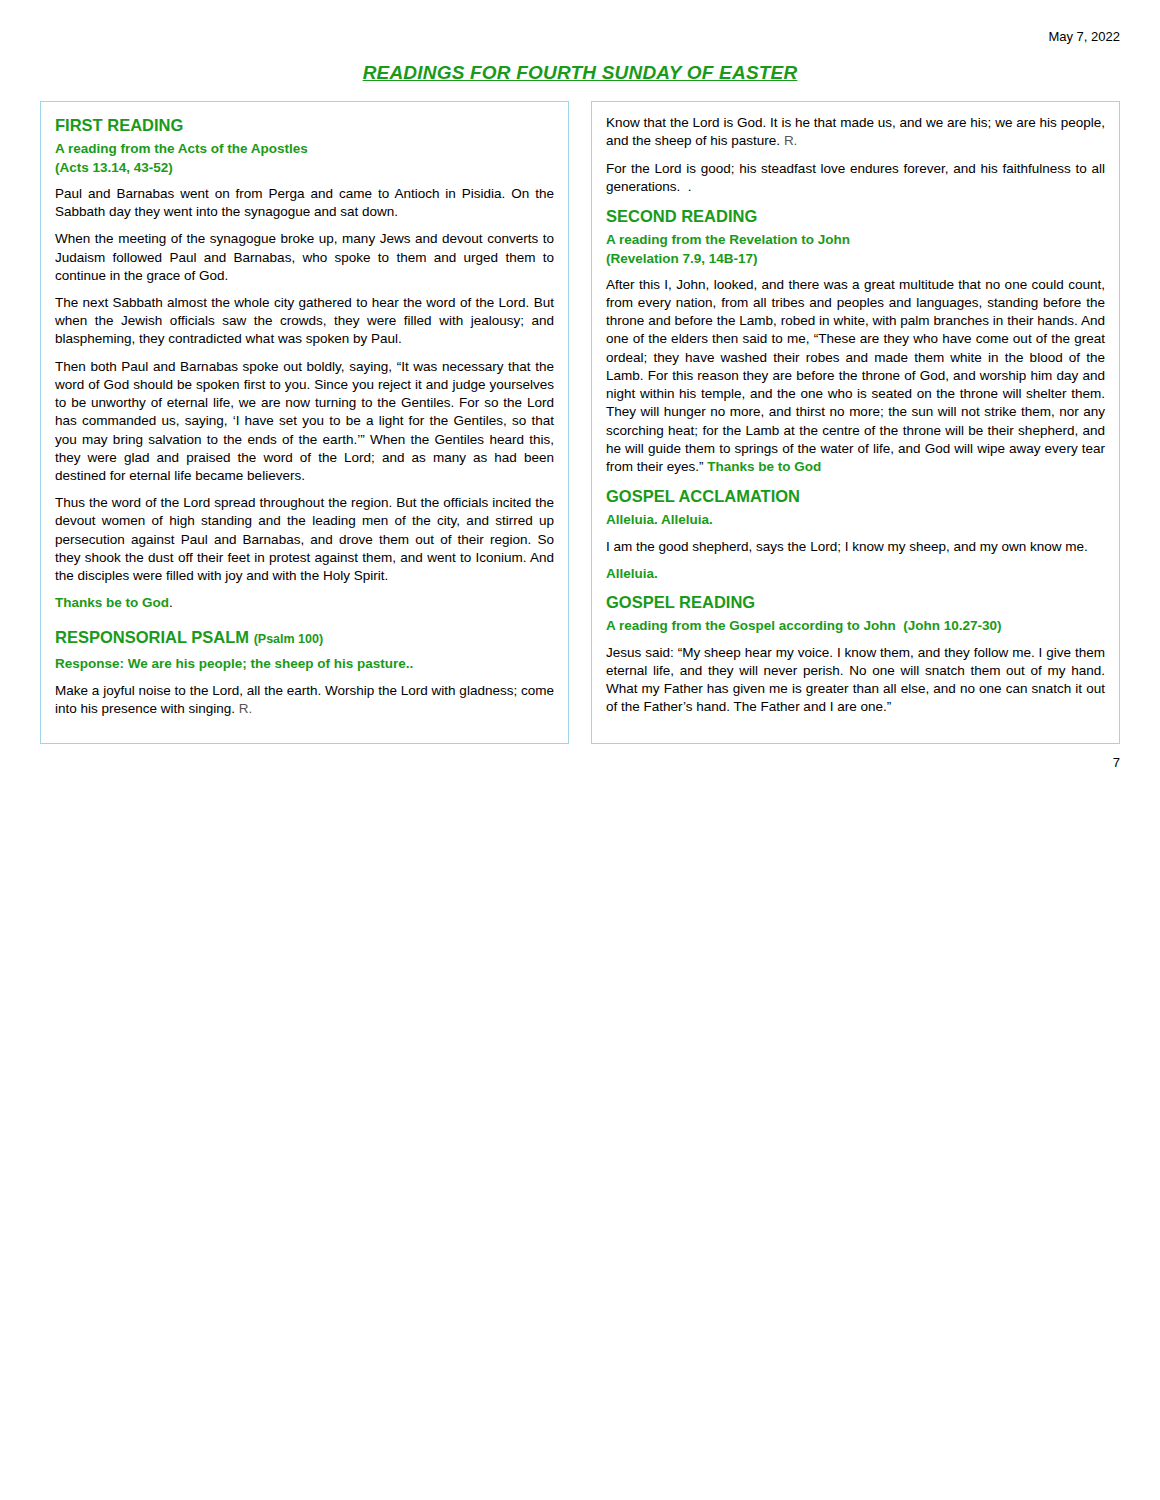May 7, 2022
READINGS FOR FOURTH SUNDAY OF EASTER
FIRST READING
A reading from the Acts of the Apostles
(Acts 13.14, 43-52)
Paul and Barnabas went on from Perga and came to Antioch in Pisidia. On the Sabbath day they went into the synagogue and sat down.
When the meeting of the synagogue broke up, many Jews and devout converts to Judaism followed Paul and Barnabas, who spoke to them and urged them to continue in the grace of God.
The next Sabbath almost the whole city gathered to hear the word of the Lord. But when the Jewish officials saw the crowds, they were filled with jealousy; and blaspheming, they contradicted what was spoken by Paul.
Then both Paul and Barnabas spoke out boldly, saying, “It was necessary that the word of God should be spoken first to you. Since you reject it and judge yourselves to be unworthy of eternal life, we are now turning to the Gentiles. For so the Lord has commanded us, saying, ‘I have set you to be a light for the Gentiles, so that you may bring salvation to the ends of the earth.’” When the Gentiles heard this, they were glad and praised the word of the Lord; and as many as had been destined for eternal life became believers.
Thus the word of the Lord spread throughout the region. But the officials incited the devout women of high standing and the leading men of the city, and stirred up persecution against Paul and Barnabas, and drove them out of their region. So they shook the dust off their feet in protest against them, and went to Iconium. And the disciples were filled with joy and with the Holy Spirit.
Thanks be to God.
RESPONSORIAL PSALM (Psalm 100)
Response: We are his people; the sheep of his pasture..
Make a joyful noise to the Lord, all the earth. Worship the Lord with gladness; come into his presence with singing. R.
Know that the Lord is God. It is he that made us, and we are his; we are his people, and the sheep of his pasture. R.
For the Lord is good; his steadfast love endures forever, and his faithfulness to all generations. .
SECOND READING
A reading from the Revelation to John
(Revelation 7.9, 14B-17)
After this I, John, looked, and there was a great multitude that no one could count, from every nation, from all tribes and peoples and languages, standing before the throne and before the Lamb, robed in white, with palm branches in their hands. And one of the elders then said to me, “These are they who have come out of the great ordeal; they have washed their robes and made them white in the blood of the Lamb. For this reason they are before the throne of God, and worship him day and night within his temple, and the one who is seated on the throne will shelter them. They will hunger no more, and thirst no more; the sun will not strike them, nor any scorching heat; for the Lamb at the centre of the throne will be their shepherd, and he will guide them to springs of the water of life, and God will wipe away every tear from their eyes.” Thanks be to God
GOSPEL ACCLAMATION
Alleluia. Alleluia.
I am the good shepherd, says the Lord; I know my sheep, and my own know me.
Alleluia.
GOSPEL READING
A reading from the Gospel according to John (John 10.27-30)
Jesus said: “My sheep hear my voice. I know them, and they follow me. I give them eternal life, and they will never perish. No one will snatch them out of my hand. What my Father has given me is greater than all else, and no one can snatch it out of the Father’s hand. The Father and I are one.”
7